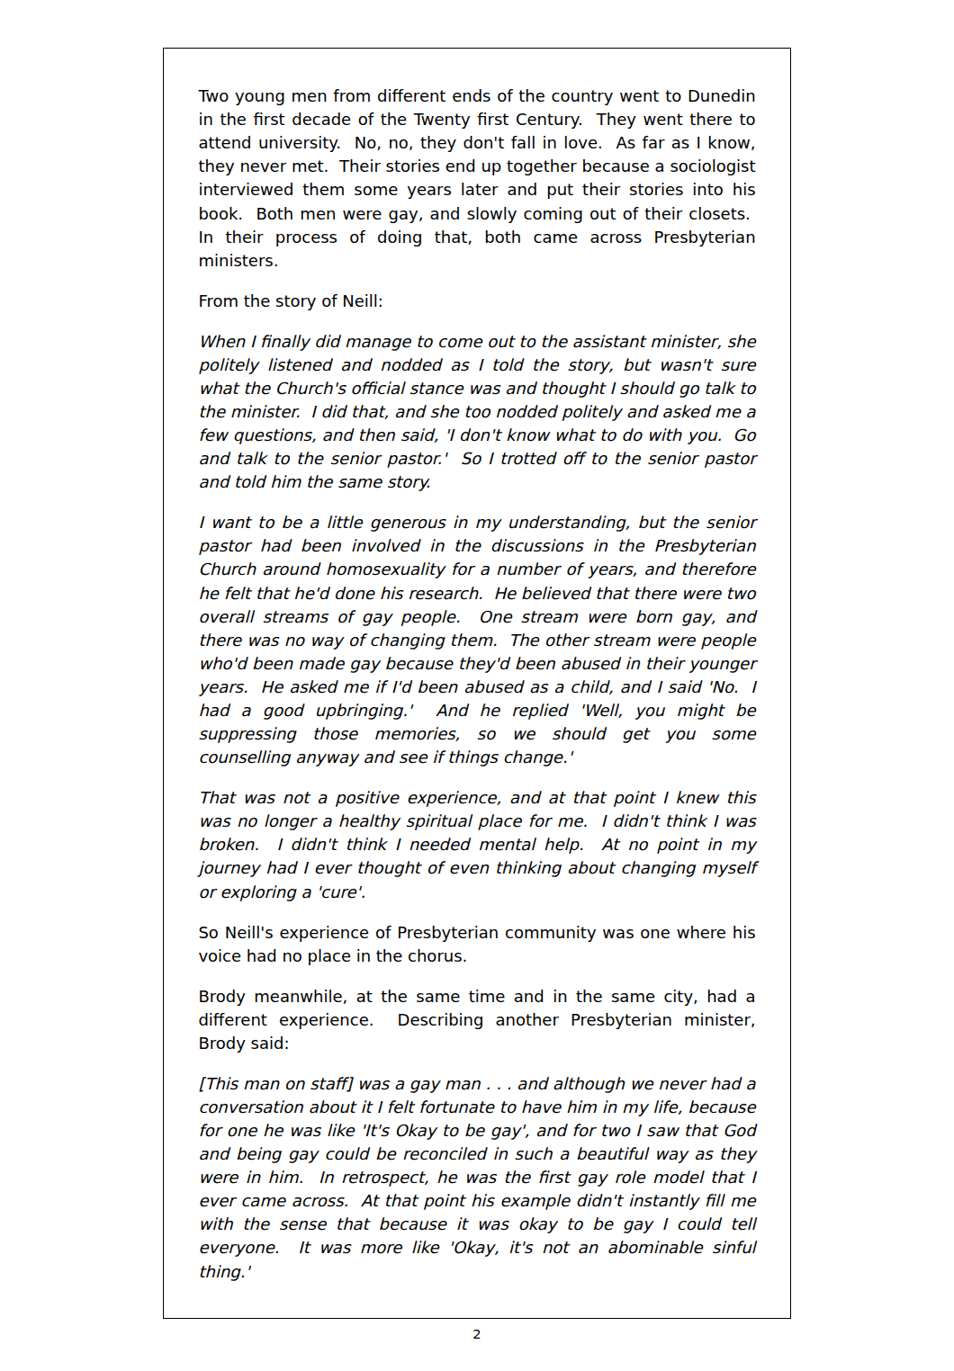Two young men from different ends of the country went to Dunedin in the first decade of the Twenty first Century. They went there to attend university. No, no, they don't fall in love. As far as I know, they never met. Their stories end up together because a sociologist interviewed them some years later and put their stories into his book. Both men were gay, and slowly coming out of their closets. In their process of doing that, both came across Presbyterian ministers.
From the story of Neill:
When I finally did manage to come out to the assistant minister, she politely listened and nodded as I told the story, but wasn't sure what the Church's official stance was and thought I should go talk to the minister. I did that, and she too nodded politely and asked me a few questions, and then said, 'I don't know what to do with you. Go and talk to the senior pastor.' So I trotted off to the senior pastor and told him the same story.
I want to be a little generous in my understanding, but the senior pastor had been involved in the discussions in the Presbyterian Church around homosexuality for a number of years, and therefore he felt that he'd done his research. He believed that there were two overall streams of gay people. One stream were born gay, and there was no way of changing them. The other stream were people who'd been made gay because they'd been abused in their younger years. He asked me if I'd been abused as a child, and I said 'No. I had a good upbringing.' And he replied 'Well, you might be suppressing those memories, so we should get you some counselling anyway and see if things change.'
That was not a positive experience, and at that point I knew this was no longer a healthy spiritual place for me. I didn't think I was broken. I didn't think I needed mental help. At no point in my journey had I ever thought of even thinking about changing myself or exploring a 'cure'.
So Neill's experience of Presbyterian community was one where his voice had no place in the chorus.
Brody meanwhile, at the same time and in the same city, had a different experience. Describing another Presbyterian minister, Brody said:
[This man on staff] was a gay man . . . and although we never had a conversation about it I felt fortunate to have him in my life, because for one he was like 'It's Okay to be gay', and for two I saw that God and being gay could be reconciled in such a beautiful way as they were in him. In retrospect, he was the first gay role model that I ever came across. At that point his example didn't instantly fill me with the sense that because it was okay to be gay I could tell everyone. It was more like 'Okay, it's not an abominable sinful thing.'
2